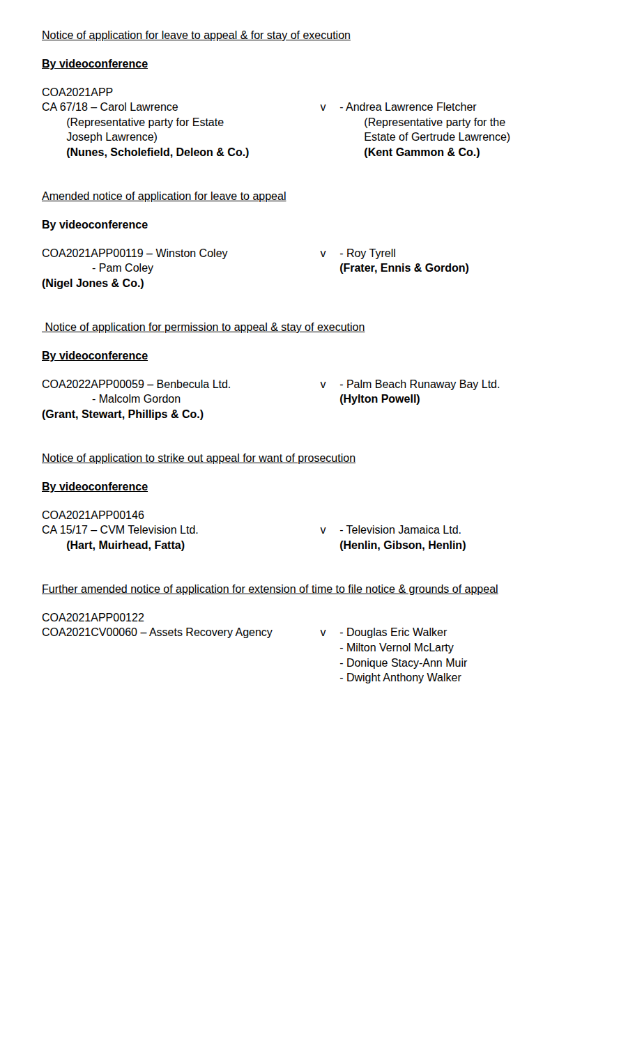Notice of application for leave to appeal & for stay of execution
By videoconference
| COA2021APP CA 67/18 – Carol Lawrence (Representative party for Estate Joseph Lawrence) (Nunes, Scholefield, Deleon & Co.) | v | - Andrea Lawrence Fletcher (Representative party for the Estate of Gertrude Lawrence) (Kent Gammon & Co.) |
Amended notice of application for leave to appeal
By videoconference
| COA2021APP00119 – Winston Coley - Pam Coley (Nigel Jones & Co.) | v | - Roy Tyrell (Frater, Ennis & Gordon) |
Notice of application for permission to appeal & stay of execution
By videoconference
| COA2022APP00059 – Benbecula Ltd. - Malcolm Gordon (Grant, Stewart, Phillips & Co.) | v | - Palm Beach Runaway Bay Ltd. (Hylton Powell) |
Notice of application to strike out appeal for want of prosecution
By videoconference
| COA2021APP00146 CA 15/17 – CVM Television Ltd. (Hart, Muirhead, Fatta) | v | - Television Jamaica Ltd. (Henlin, Gibson, Henlin) |
Further amended notice of application for extension of time to file notice & grounds of appeal
| COA2021APP00122 COA2021CV00060 – Assets Recovery Agency | v | - Douglas Eric Walker - Milton Vernol McLarty - Donique Stacy-Ann Muir - Dwight Anthony Walker |